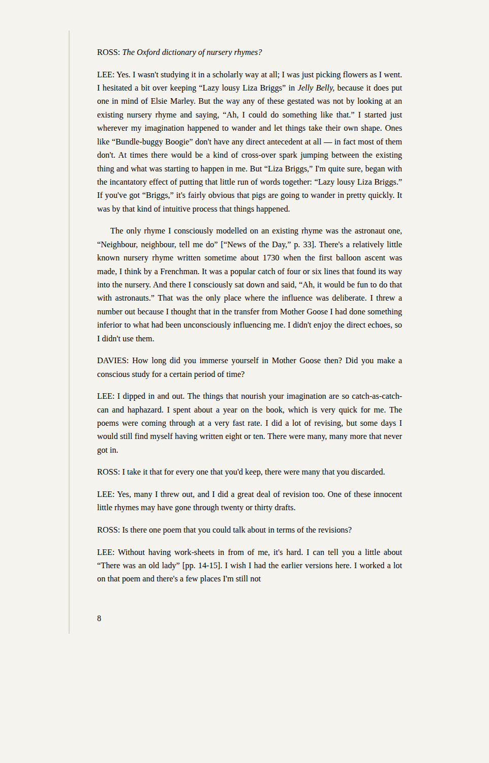ROSS: The Oxford dictionary of nursery rhymes?
LEE: Yes. I wasn't studying it in a scholarly way at all; I was just picking flowers as I went. I hesitated a bit over keeping “Lazy lousy Liza Briggs” in Jelly Belly, because it does put one in mind of Elsie Marley. But the way any of these gestated was not by looking at an existing nursery rhyme and saying, “Ah, I could do something like that.” I started just wherever my imagination happened to wander and let things take their own shape. Ones like “Bundle-buggy Boogie” don't have any direct antecedent at all — in fact most of them don't. At times there would be a kind of cross-over spark jumping between the existing thing and what was starting to happen in me. But “Liza Briggs,” I'm quite sure, began with the incantatory effect of putting that little run of words together: “Lazy lousy Liza Briggs.” If you've got “Briggs,” it's fairly obvious that pigs are going to wander in pretty quickly. It was by that kind of intuitive process that things happened.
The only rhyme I consciously modelled on an existing rhyme was the astronaut one, “Neighbour, neighbour, tell me do” [“News of the Day,” p. 33]. There's a relatively little known nursery rhyme written sometime about 1730 when the first balloon ascent was made, I think by a Frenchman. It was a popular catch of four or six lines that found its way into the nursery. And there I consciously sat down and said, “Ah, it would be fun to do that with astronauts.” That was the only place where the influence was deliberate. I threw a number out because I thought that in the transfer from Mother Goose I had done something inferior to what had been unconsciously influencing me. I didn't enjoy the direct echoes, so I didn't use them.
DAVIES: How long did you immerse yourself in Mother Goose then? Did you make a conscious study for a certain period of time?
LEE: I dipped in and out. The things that nourish your imagination are so catch-as-catch-can and haphazard. I spent about a year on the book, which is very quick for me. The poems were coming through at a very fast rate. I did a lot of revising, but some days I would still find myself having written eight or ten. There were many, many more that never got in.
ROSS: I take it that for every one that you'd keep, there were many that you discarded.
LEE: Yes, many I threw out, and I did a great deal of revision too. One of these innocent little rhymes may have gone through twenty or thirty drafts.
ROSS: Is there one poem that you could talk about in terms of the revisions?
LEE: Without having work-sheets in from of me, it's hard. I can tell you a little about “There was an old lady” [pp. 14-15]. I wish I had the earlier versions here. I worked a lot on that poem and there's a few places I'm still not
8